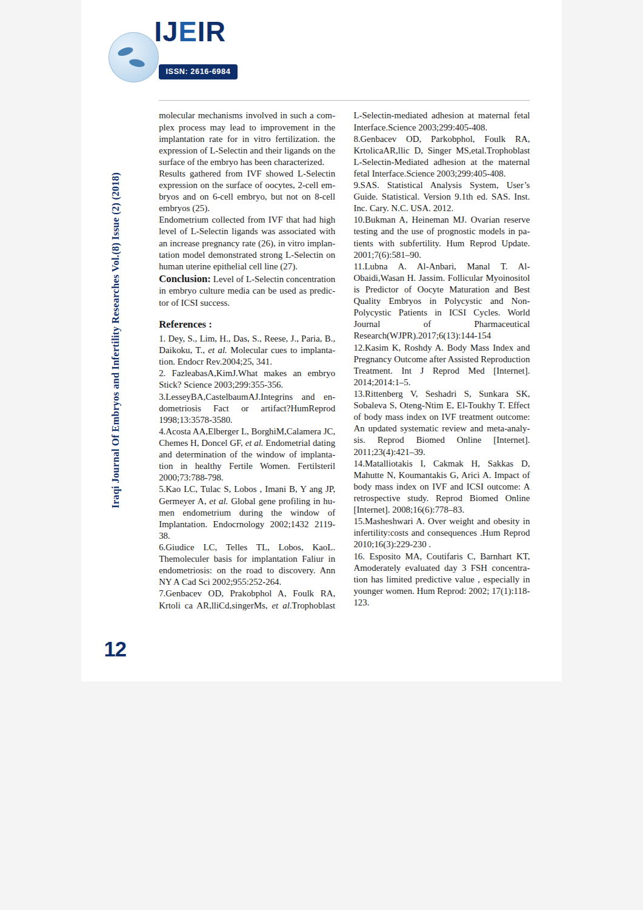Iraqi Journal Of Embryos and Infertility Researches Vol.(8) Issue (2) (2018)
IJEIR
ISSN: 2616-6984
molecular mechanisms involved in such a complex process may lead to improvement in the implantation rate for in vitro fertilization. the expression of L-Selectin and their ligands on the surface of the embryo has been characterized.
Results gathered from IVF showed L-Selectin expression on the surface of oocytes, 2-cell embryos and on 6-cell embryo, but not on 8-cell embryos (25).
Endometrium collected from IVF that had high level of L-Selectin ligands was associated with an increase pregnancy rate (26), in vitro implantation model demonstrated strong L-Selectin on human uterine epithelial cell line (27).
Conclusion: Level of L-Selectin concentration in embryo culture media can be used as predictor of ICSI success.
References :
1. Dey, S., Lim, H., Das, S., Reese, J., Paria, B., Daikoku, T., et al. Molecular cues to implantation. Endocr Rev.2004;25, 341.
2. FazleabasA,KimJ.What makes an embryo Stick? Science 2003;299:355-356.
3.LesseyBA,CastelbaumAJ.Integrins and endometriosis Fact or artifact?HumReprod 1998;13:3578-3580.
4.Acosta AA,Elberger L, BorghiM,Calamera JC, Chemes H, Doncel GF, et al. Endometrial dating and determination of the window of implantation in healthy Fertile Women. Fertilsteril 2000;73:788-798.
5.Kao LC, Tulac S, Lobos , Imani B, Y ang JP, Germeyer A, et al. Global gene profiling in humen endometrium during the window of Implantation. Endocrnology 2002;1432 2119-38.
6.Giudice LC, Telles TL, Lobos, KaoL. Themoleculer basis for implantation Faliur in endometriosis: on the road to discovery. Ann NY A Cad Sci 2002;955:252-264.
7.Genbacev OD, Prakobphol A, Foulk RA, Krtoli ca AR,lliCd,singerMs, et al.Trophoblast L-Selectin-mediated adhesion at maternal fetal Interface.Science 2003;299:405-408.
8.Genbacev OD, Parkobphol, Foulk RA, KrtolicaAR,llic D, Singer MS,etal.Trophoblast L-Selectin-Mediated adhesion at the maternal fetal Interface.Science 2003;299:405-408.
9.SAS. Statistical Analysis System, User’s Guide. Statistical. Version 9.1th ed. SAS. Inst. Inc. Cary. N.C. USA. 2012.
10.Bukman A, Heineman MJ. Ovarian reserve testing and the use of prognostic models in patients with subfertility. Hum Reprod Update. 2001;7(6):581–90.
11.Lubna A. Al-Anbari, Manal T. Al-Obaidi,Wasan H. Jassim. Follicular Myoinositol is Predictor of Oocyte Maturation and Best Quality Embryos in Polycystic and Non-Polycystic Patients in ICSI Cycles. World Journal of Pharmaceutical Research(WJPR).2017;6(13):144-154
12.Kasim K, Roshdy A. Body Mass Index and Pregnancy Outcome after Assisted Reproduction Treatment. Int J Reprod Med [Internet]. 2014;2014:1–5.
13.Rittenberg V, Seshadri S, Sunkara SK, Sobaleva S, Oteng-Ntim E, El-Toukhy T. Effect of body mass index on IVF treatment outcome: An updated systematic review and meta-analysis. Reprod Biomed Online [Internet]. 2011;23(4):421–39.
14.Matalliotakis I, Cakmak H, Sakkas D, Mahutte N, Koumantakis G, Arici A. Impact of body mass index on IVF and ICSI outcome: A retrospective study. Reprod Biomed Online [Internet]. 2008;16(6):778–83.
15.Masheshwari A. Over weight and obesity in infertility:costs and consequences .Hum Reprod 2010;16(3):229-230 .
16. Esposito MA, Coutifaris C, Barnhart KT, Amoderately evaluated day 3 FSH concentration has limited predictive value , especially in younger women. Hum Reprod: 2002; 17(1):118-123.
12